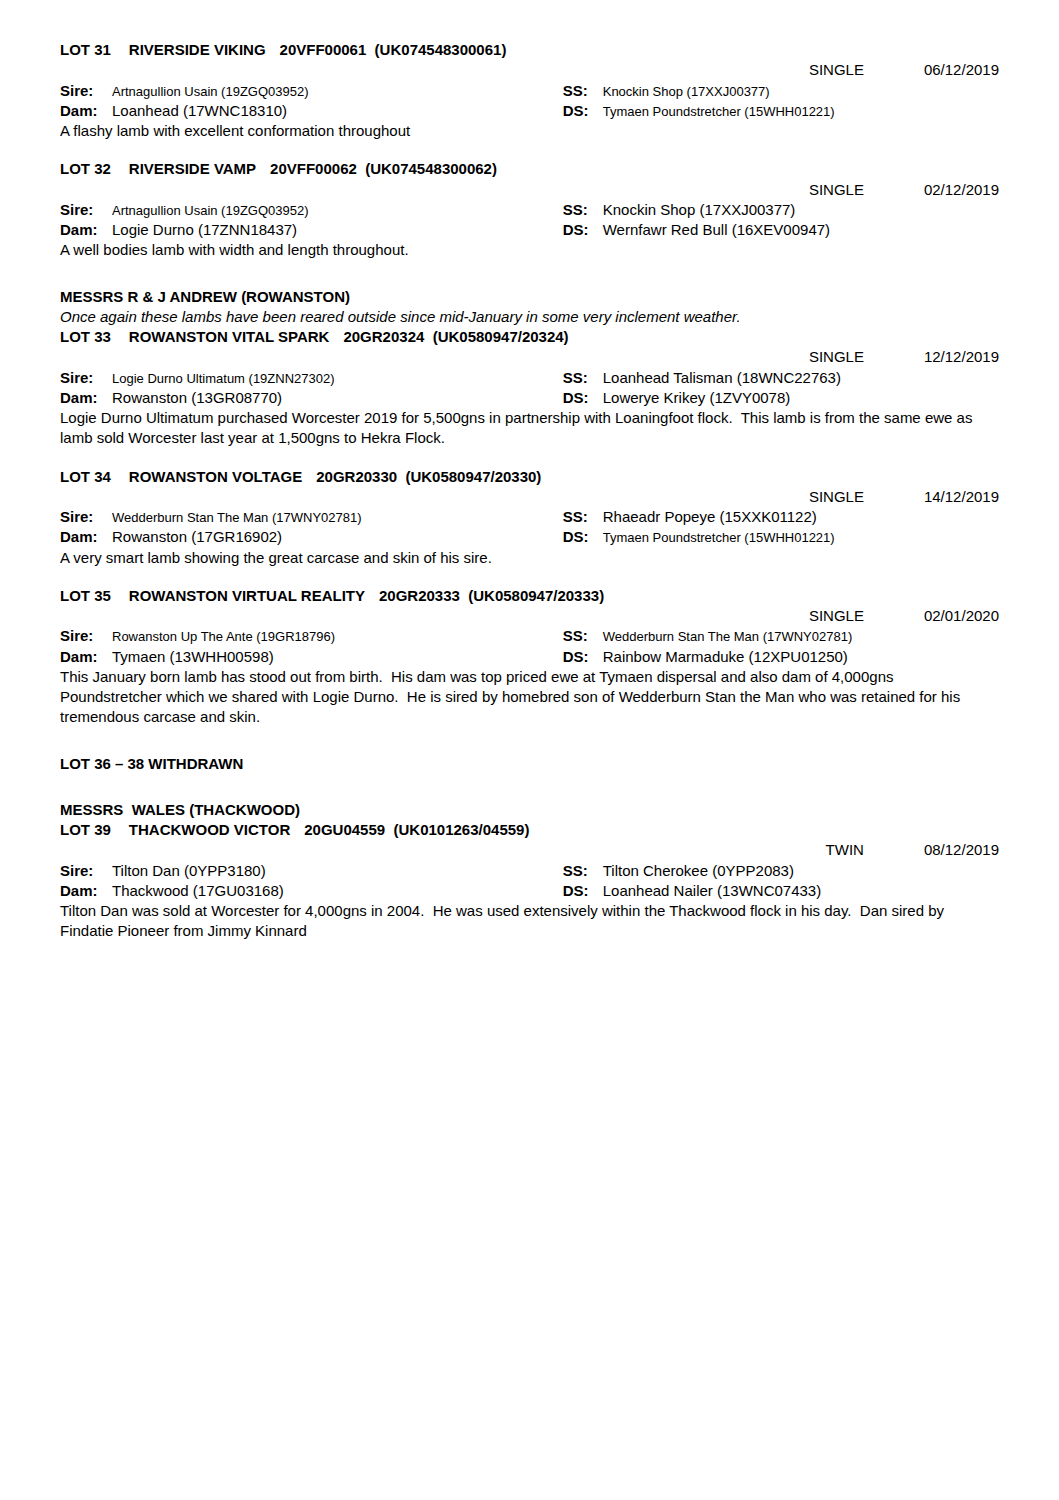LOT 31 RIVERSIDE VIKING20VFF00061 (UK074548300061)
SINGLE06/12/2019
| Sire: | Artnagullion Usain (19ZGQ03952) | SS: | Knockin Shop (17XXJ00377) |
| Dam: | Loanhead (17WNC18310) | DS: | Tymaen Poundstretcher (15WHH01221) |
A flashy lamb with excellent conformation throughout
LOT 32 RIVERSIDE VAMP20VFF00062 (UK074548300062)
SINGLE02/12/2019
| Sire: | Artnagullion Usain (19ZGQ03952) | SS: | Knockin Shop (17XXJ00377) |
| Dam: | Logie Durno (17ZNN18437) | DS: | Wernfawr Red Bull (16XEV00947) |
A well bodies lamb with width and length throughout.
MESSRS R & J ANDREW (ROWANSTON)
Once again these lambs have been reared outside since mid-January in some very inclement weather.
LOT 33 ROWANSTON VITAL SPARK20GR20324 (UK0580947/20324)
SINGLE12/12/2019
| Sire: | Logie Durno Ultimatum (19ZNN27302) | SS: | Loanhead Talisman (18WNC22763) |
| Dam: | Rowanston (13GR08770) | DS: | Lowerye Krikey (1ZVY0078) |
Logie Durno Ultimatum purchased Worcester 2019 for 5,500gns in partnership with Loaningfoot flock. This lamb is from the same ewe as lamb sold Worcester last year at 1,500gns to Hekra Flock.
LOT 34 ROWANSTON VOLTAGE20GR20330 (UK0580947/20330)
SINGLE14/12/2019
| Sire: | Wedderburn Stan The Man (17WNY02781) | SS: | Rhaeadr Popeye (15XXK01122) |
| Dam: | Rowanston (17GR16902) | DS: | Tymaen Poundstretcher (15WHH01221) |
A very smart lamb showing the great carcase and skin of his sire.
LOT 35 ROWANSTON VIRTUAL REALITY20GR20333 (UK0580947/20333)
SINGLE02/01/2020
| Sire: | Rowanston Up The Ante (19GR18796) | SS: | Wedderburn Stan The Man (17WNY02781) |
| Dam: | Tymaen (13WHH00598) | DS: | Rainbow Marmaduke (12XPU01250) |
This January born lamb has stood out from birth. His dam was top priced ewe at Tymaen dispersal and also dam of 4,000gns Poundstretcher which we shared with Logie Durno. He is sired by homebred son of Wedderburn Stan the Man who was retained for his tremendous carcase and skin.
LOT 36 – 38 WITHDRAWN
MESSRS WALES (THACKWOOD)
LOT 39 THACKWOOD VICTOR20GU04559 (UK0101263/04559)
TWIN08/12/2019
| Sire: | Tilton Dan (0YPP3180) | SS: | Tilton Cherokee (0YPP2083) |
| Dam: | Thackwood (17GU03168) | DS: | Loanhead Nailer (13WNC07433) |
Tilton Dan was sold at Worcester for 4,000gns in 2004. He was used extensively within the Thackwood flock in his day. Dan sired by Findatie Pioneer from Jimmy Kinnard